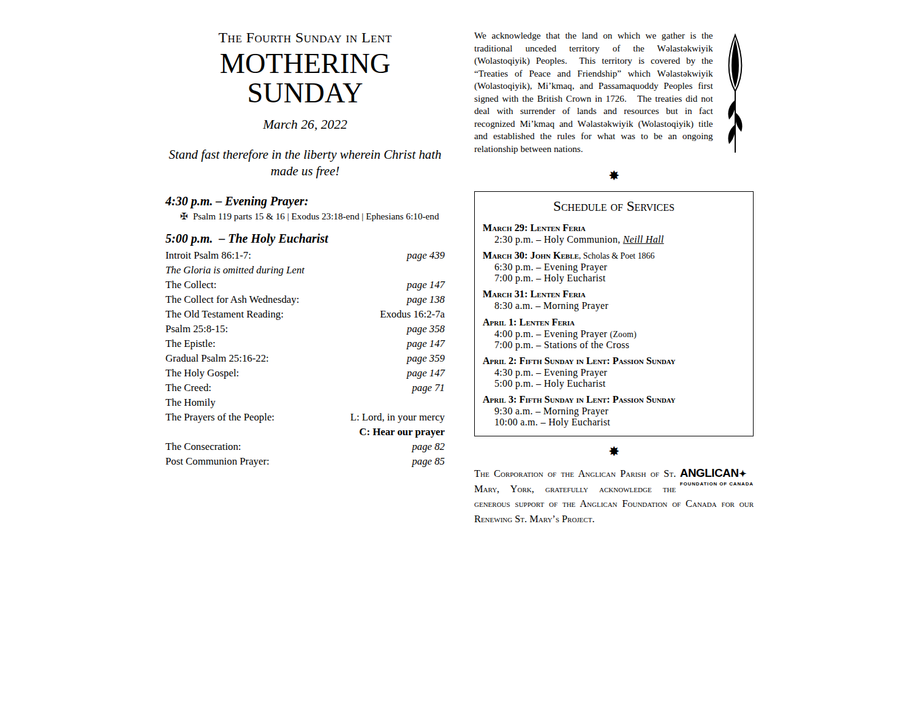The Fourth Sunday in Lent
MOTHERING SUNDAY
March 26, 2022
Stand fast therefore in the liberty wherein Christ hath made us free!
4:30 p.m. – Evening Prayer:
Psalm 119 parts 15 & 16 | Exodus 23:18-end | Ephesians 6:10-end
5:00 p.m. – The Holy Eucharist
| Introit Psalm 86:1-7: | page 439 |
| The Gloria is omitted during Lent |
| The Collect: | page 147 |
| The Collect for Ash Wednesday: | page 138 |
| The Old Testament Reading: | Exodus 16:2-7a |
| Psalm 25:8-15: | page 358 |
| The Epistle: | page 147 |
| Gradual Psalm 25:16-22: | page 359 |
| The Holy Gospel: | page 147 |
| The Creed: | page 71 |
| The Homily |
| The Prayers of the People: | L: Lord, in your mercy |
| C: Hear our prayer |
| The Consecration: | page 82 |
| Post Communion Prayer: | page 85 |
We acknowledge that the land on which we gather is the traditional unceded territory of the Wəlastəkwiyik (Wolastoqiyik) Peoples. This territory is covered by the “Treaties of Peace and Friendship” which Wəlastəkwiyik (Wolastoqiyik), Mi’kmaq, and Passamaquoddy Peoples first signed with the British Crown in 1726. The treaties did not deal with surrender of lands and resources but in fact recognized Mi’kmaq and Wəlastəkwiyik (Wolastoqiyik) title and established the rules for what was to be an ongoing relationship between nations.
✸
Schedule of Services
March 29: Lenten Feria
2:30 p.m. – Holy Communion, Neill Hall
March 30: John Keble, Scholas & Poet 1866
6:30 p.m. – Evening Prayer
7:00 p.m. – Holy Eucharist
March 31: Lenten Feria
8:30 a.m. – Morning Prayer
April 1: Lenten Feria
4:00 p.m. – Evening Prayer (Zoom)
7:00 p.m. – Stations of the Cross
April 2: Fifth Sunday in Lent: Passion Sunday
4:30 p.m. – Evening Prayer
5:00 p.m. – Holy Eucharist
April 3: Fifth Sunday in Lent: Passion Sunday
9:30 a.m. – Morning Prayer
10:00 a.m. – Holy Eucharist
✸
ANGLICAN✦FOUNDATION OF CANADA The Corporation of the Anglican Parish of St. Mary, York, gratefully acknowledge the generous support of the Anglican Foundation of Canada for our Renewing St. Mary’s Project.